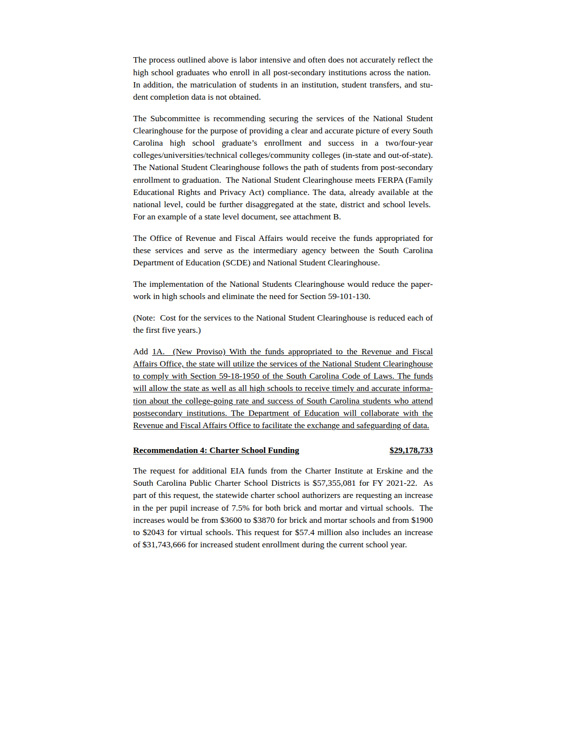The process outlined above is labor intensive and often does not accurately reflect the high school graduates who enroll in all post-secondary institutions across the nation. In addition, the matriculation of students in an institution, student transfers, and student completion data is not obtained.
The Subcommittee is recommending securing the services of the National Student Clearinghouse for the purpose of providing a clear and accurate picture of every South Carolina high school graduate’s enrollment and success in a two/four-year colleges/universities/technical colleges/community colleges (in-state and out-of-state). The National Student Clearinghouse follows the path of students from post-secondary enrollment to graduation. The National Student Clearinghouse meets FERPA (Family Educational Rights and Privacy Act) compliance. The data, already available at the national level, could be further disaggregated at the state, district and school levels. For an example of a state level document, see attachment B.
The Office of Revenue and Fiscal Affairs would receive the funds appropriated for these services and serve as the intermediary agency between the South Carolina Department of Education (SCDE) and National Student Clearinghouse.
The implementation of the National Students Clearinghouse would reduce the paperwork in high schools and eliminate the need for Section 59-101-130.
(Note: Cost for the services to the National Student Clearinghouse is reduced each of the first five years.)
Add 1A. (New Proviso) With the funds appropriated to the Revenue and Fiscal Affairs Office, the state will utilize the services of the National Student Clearinghouse to comply with Section 59-18-1950 of the South Carolina Code of Laws. The funds will allow the state as well as all high schools to receive timely and accurate information about the college-going rate and success of South Carolina students who attend postsecondary institutions. The Department of Education will collaborate with the Revenue and Fiscal Affairs Office to facilitate the exchange and safeguarding of data.
Recommendation 4: Charter School Funding $29,178,733
The request for additional EIA funds from the Charter Institute at Erskine and the South Carolina Public Charter School Districts is $57,355,081 for FY 2021-22. As part of this request, the statewide charter school authorizers are requesting an increase in the per pupil increase of 7.5% for both brick and mortar and virtual schools. The increases would be from $3600 to $3870 for brick and mortar schools and from $1900 to $2043 for virtual schools. This request for $57.4 million also includes an increase of $31,743,666 for increased student enrollment during the current school year.